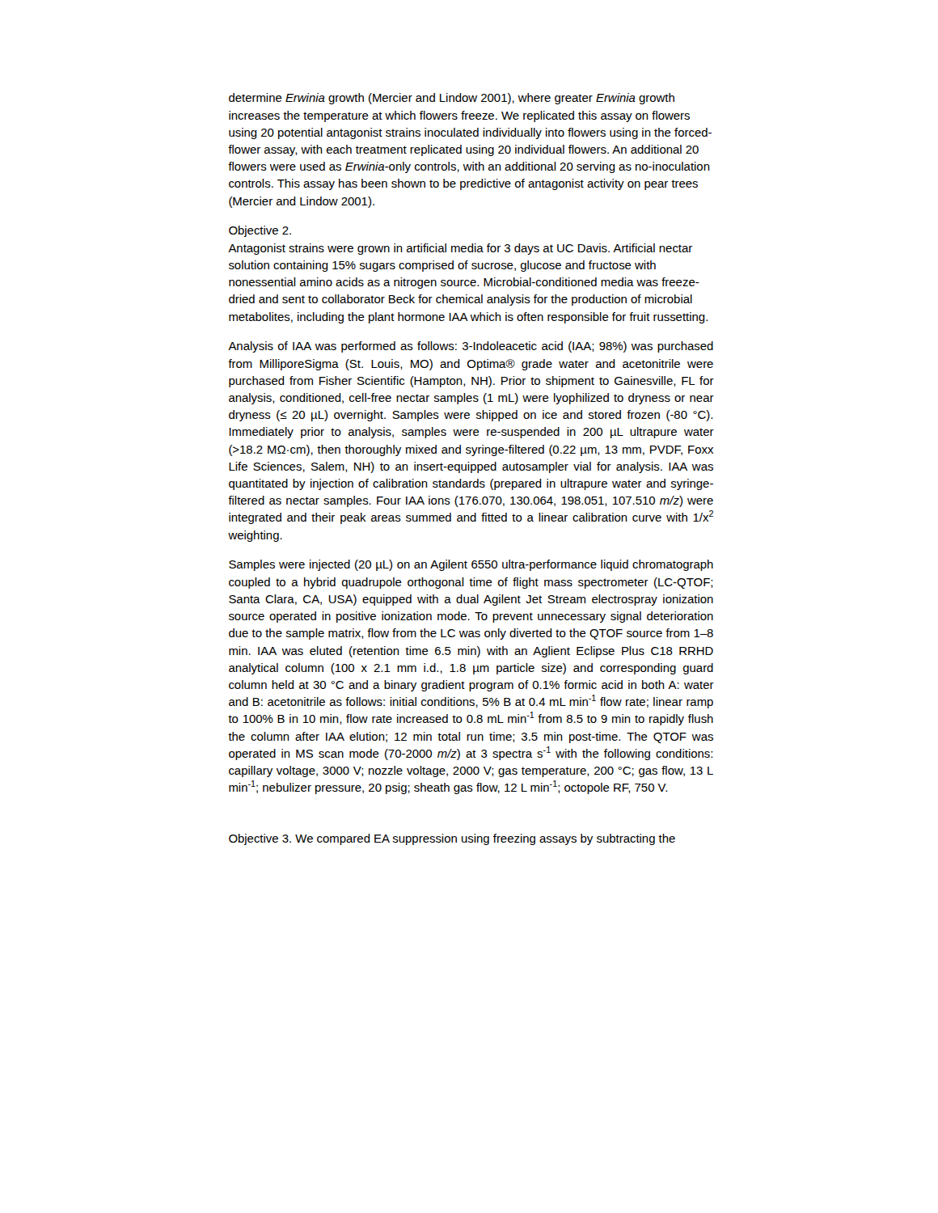determine Erwinia growth (Mercier and Lindow 2001), where greater Erwinia growth increases the temperature at which flowers freeze. We replicated this assay on flowers using 20 potential antagonist strains inoculated individually into flowers using in the forced-flower assay, with each treatment replicated using 20 individual flowers. An additional 20 flowers were used as Erwinia-only controls, with an additional 20 serving as no-inoculation controls. This assay has been shown to be predictive of antagonist activity on pear trees (Mercier and Lindow 2001).
Objective 2.
Antagonist strains were grown in artificial media for 3 days at UC Davis. Artificial nectar solution containing 15% sugars comprised of sucrose, glucose and fructose with nonessential amino acids as a nitrogen source. Microbial-conditioned media was freeze-dried and sent to collaborator Beck for chemical analysis for the production of microbial metabolites, including the plant hormone IAA which is often responsible for fruit russetting.
Analysis of IAA was performed as follows: 3-Indoleacetic acid (IAA; 98%) was purchased from MilliporeSigma (St. Louis, MO) and Optima® grade water and acetonitrile were purchased from Fisher Scientific (Hampton, NH). Prior to shipment to Gainesville, FL for analysis, conditioned, cell-free nectar samples (1 mL) were lyophilized to dryness or near dryness (≤ 20 µL) overnight. Samples were shipped on ice and stored frozen (-80 °C). Immediately prior to analysis, samples were re-suspended in 200 µL ultrapure water (>18.2 MΩ·cm), then thoroughly mixed and syringe-filtered (0.22 µm, 13 mm, PVDF, Foxx Life Sciences, Salem, NH) to an insert-equipped autosampler vial for analysis. IAA was quantitated by injection of calibration standards (prepared in ultrapure water and syringe-filtered as nectar samples. Four IAA ions (176.070, 130.064, 198.051, 107.510 m/z) were integrated and their peak areas summed and fitted to a linear calibration curve with 1/x2 weighting.
Samples were injected (20 µL) on an Agilent 6550 ultra-performance liquid chromatograph coupled to a hybrid quadrupole orthogonal time of flight mass spectrometer (LC-QTOF; Santa Clara, CA, USA) equipped with a dual Agilent Jet Stream electrospray ionization source operated in positive ionization mode. To prevent unnecessary signal deterioration due to the sample matrix, flow from the LC was only diverted to the QTOF source from 1–8 min. IAA was eluted (retention time 6.5 min) with an Aglient Eclipse Plus C18 RRHD analytical column (100 x 2.1 mm i.d., 1.8 µm particle size) and corresponding guard column held at 30 °C and a binary gradient program of 0.1% formic acid in both A: water and B: acetonitrile as follows: initial conditions, 5% B at 0.4 mL min-1 flow rate; linear ramp to 100% B in 10 min, flow rate increased to 0.8 mL min-1 from 8.5 to 9 min to rapidly flush the column after IAA elution; 12 min total run time; 3.5 min post-time. The QTOF was operated in MS scan mode (70-2000 m/z) at 3 spectra s-1 with the following conditions: capillary voltage, 3000 V; nozzle voltage, 2000 V; gas temperature, 200 °C; gas flow, 13 L min-1; nebulizer pressure, 20 psig; sheath gas flow, 12 L min-1; octopole RF, 750 V.
Objective 3. We compared EA suppression using freezing assays by subtracting the